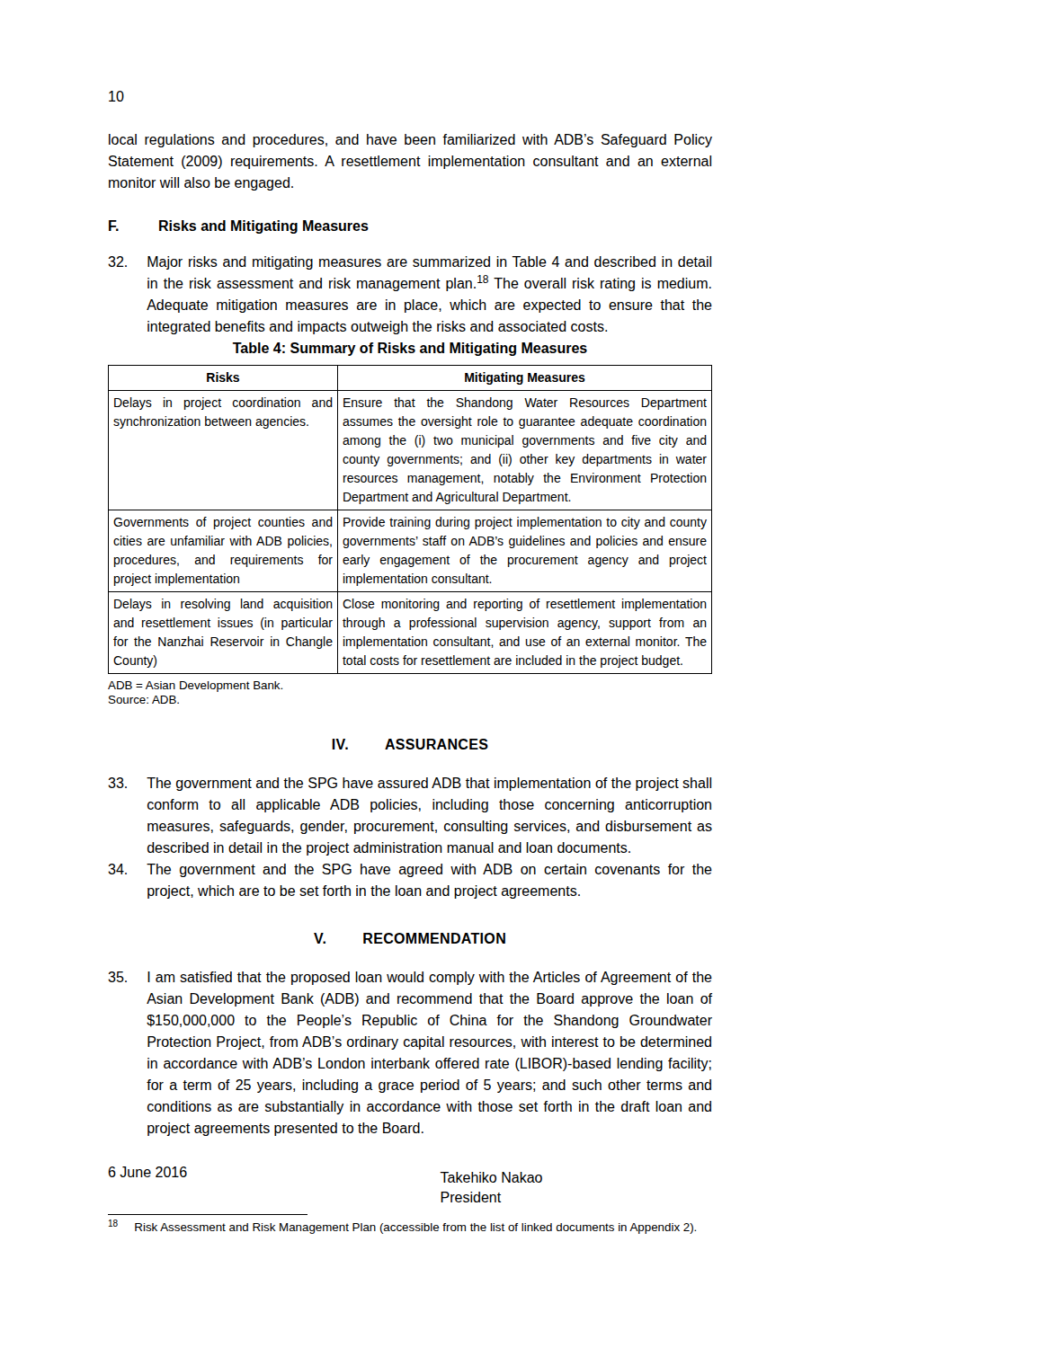10
local regulations and procedures, and have been familiarized with ADB’s Safeguard Policy Statement (2009) requirements. A resettlement implementation consultant and an external monitor will also be engaged.
F. Risks and Mitigating Measures
32.
Major risks and mitigating measures are summarized in Table 4 and described in detail in the risk assessment and risk management plan.18 The overall risk rating is medium. Adequate mitigation measures are in place, which are expected to ensure that the integrated benefits and impacts outweigh the risks and associated costs.
Table 4: Summary of Risks and Mitigating Measures
| Risks | Mitigating Measures |
| --- | --- |
| Delays in project coordination and synchronization between agencies. | Ensure that the Shandong Water Resources Department assumes the oversight role to guarantee adequate coordination among the (i) two municipal governments and five city and county governments; and (ii) other key departments in water resources management, notably the Environment Protection Department and Agricultural Department. |
| Governments of project counties and cities are unfamiliar with ADB policies, procedures, and requirements for project implementation | Provide training during project implementation to city and county governments’ staff on ADB’s guidelines and policies and ensure early engagement of the procurement agency and project implementation consultant. |
| Delays in resolving land acquisition and resettlement issues (in particular for the Nanzhai Reservoir in Changle County) | Close monitoring and reporting of resettlement implementation through a professional supervision agency, support from an implementation consultant, and use of an external monitor. The total costs for resettlement are included in the project budget. |
ADB = Asian Development Bank.
Source: ADB.
IV. ASSURANCES
33.
The government and the SPG have assured ADB that implementation of the project shall conform to all applicable ADB policies, including those concerning anticorruption measures, safeguards, gender, procurement, consulting services, and disbursement as described in detail in the project administration manual and loan documents.
34.
The government and the SPG have agreed with ADB on certain covenants for the project, which are to be set forth in the loan and project agreements.
V. RECOMMENDATION
35.
I am satisfied that the proposed loan would comply with the Articles of Agreement of the Asian Development Bank (ADB) and recommend that the Board approve the loan of $150,000,000 to the People’s Republic of China for the Shandong Groundwater Protection Project, from ADB’s ordinary capital resources, with interest to be determined in accordance with ADB’s London interbank offered rate (LIBOR)-based lending facility; for a term of 25 years, including a grace period of 5 years; and such other terms and conditions as are substantially in accordance with those set forth in the draft loan and project agreements presented to the Board.
Takehiko Nakao
President
6 June 2016
18
Risk Assessment and Risk Management Plan (accessible from the list of linked documents in Appendix 2).